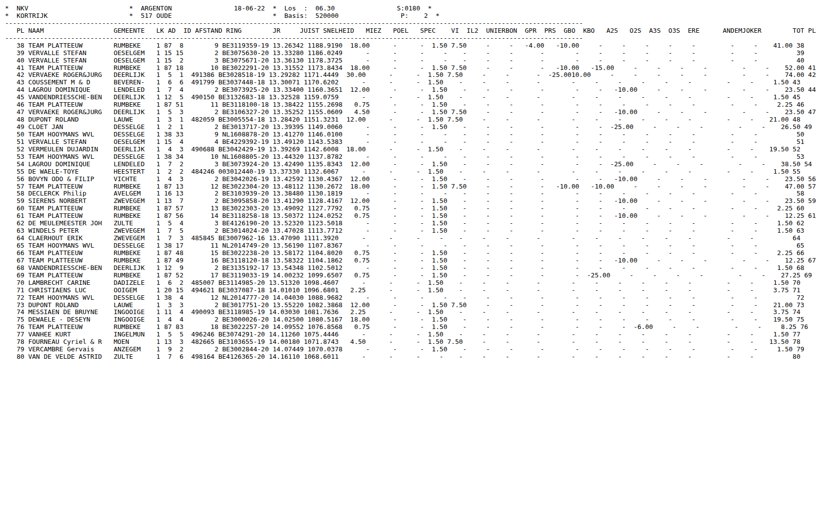*  NKV                          *  ARGENTON                18-06-22  *  Los  :  06.30                S:0180  *
*  KORTRIJK                     *  517 OUDE                          *  Basis:  520000                P:    2  *
-----------------------------------------------------------------------------------------------------------------------------------------------------
   PL NAAM                  GEMEENTE   LK AD  ID AFSTAND RING        JR     JUIST SNELHEID   MIEZ   POEL   SPEC    VI  IL2  UNIERBON  GPR  PRS  GBO  KBO   A2S   O2S  A3S  O3S  ERE      ANDEMJOKER        TOT PL
-----------------------------------------------------------------------------------------------------------------------------------------------------
   38 TEAM PLATTEEUW        RUMBEKE    1 87  8        9 BE3119359-19 13.26342 1188.9190  18.00      -      -  1.50 7.50     -     -   -4.00   -10.00     -     -     -     -     -         -     -    41.00 38
   39 VERVALLE STEFAN       OESELGEM   1 15 15        2 BE3075630-20 13.33280 1186.0249      -      -      -     -    -     -     -       -        -     -     -     -     -     -         -     -          39
   40 VERVALLE STEFAN       OESELGEM   1 15  2        3 BE3075671-20 13.36130 1178.3725      -      -      -     -    -     -     -       -        -     -     -     -     -     -         -     -          40
   41 TEAM PLATTEEUW        RUMBEKE    1 87 18       10 BE3022291-20 13.31552 1173.8434  18.00      -      -  1.50 7.50     -     -       -   -10.00   -15.00     -     -     -     -         -     -    52.00 41
   42 VERVAEKE ROGER&JURG   DEERLIJK   1  5  1  491386 BE3028518-19 13.29282 1171.4449  30.00      -      -  1.50 7.50     -     -       -  -25.0010.00     -     -     -     -     -         -     -    74.00 42
   43 COUSSEMENT M & D      BEVEREN-   1  6  6  491799 BE3037448-18 13.30071 1170.6202      -      -      -  1.50    -     -     -       -        -     -     -     -     -     -         -     -     1.50 43
   44 LAGROU DOMINIQUE      LENDELED   1  7  4        2 BE3073925-20 13.33400 1160.3651  12.00      -      -  1.50    -     -     -       -        -     -   -10.00     -     -     -         -     -    23.50 44
   45 VANDENDRIESSCHE-BEN   DEERLIJK   1 12  5  490150 BE3132683-18 13.32528 1159.0759      -      -      -  1.50    -     -     -       -        -     -     -     -     -     -         -     -     1.50 45
   46 TEAM PLATTEEUW        RUMBEKE    1 87 51       11 BE3118100-18 13.38422 1155.2698   0.75      -      -  1.50    -     -     -       -        -     -     -     -     -     -         -     -     2.25 46
   47 VERVAEKE ROGER&JURG   DEERLIJK   1  5  3        2 BE3106327-20 13.35252 1155.0609   4.50      -      -  1.50 7.50     -     -       -        -     -   -10.00     -     -     -         -     -    23.50 47
   48 DUPONT ROLAND         LAUWE      1  3  1  482059 BE3005554-18 13.28420 1151.3231  12.00      -      -  1.50 7.50     -     -       -        -     -     -     -     -     -         -     -    21.00 48
   49 CLOET JAN             DESSELGE   1  2  1        2 BE3013717-20 13.39395 1149.0060      -      -      -  1.50    -     -     -       -        -     -  -25.00     -     -     -         -     -    26.50 49
   50 TEAM HOOYMANS WVL     DESSELGE   1 38 33        9 NL1608878-20 13.41270 1146.0100      -      -      -     -    -     -     -       -        -     -     -     -     -     -         -     -          50
   51 VERVALLE STEFAN       OESELGEM   1 15  4        4 BE4229392-19 13.49120 1143.5383      -      -      -     -    -     -     -       -        -     -     -     -     -     -         -     -          51
   52 VERMEULEN DUJARDIN    DEERLIJK   1  4  3  490688 BE3042429-19 13.39269 1142.6008  18.00      -      -  1.50    -     -     -       -        -     -     -     -     -     -         -     -    19.50 52
   53 TEAM HOOYMANS WVL     DESSELGE   1 38 34       10 NL1608805-20 13.44320 1137.8782      -      -      -     -    -     -     -       -        -     -     -     -     -     -         -     -          53
   54 LAGROU DOMINIQUE      LENDELED   1  7  2        3 BE3073924-20 13.42490 1135.8343  12.00      -      -  1.50    -     -     -       -        -     -  -25.00     -     -     -         -     -    38.50 54
   55 DE WAELE-TOYE         HEESTERT   1  2  2  484246 003012440-19 13.37330 1132.6067      -      -      -  1.50    -     -     -       -        -     -     -     -     -     -         -     -     1.50 55
   56 BOVYN ODO & FILIP     VICHTE     1  4  3        2 BE3042026-19 13.42592 1130.4367  12.00      -      -  1.50    -     -     -       -        -     -   -10.00     -     -     -         -     -    23.50 56
   57 TEAM PLATTEEUW        RUMBEKE    1 87 13       12 BE3022304-20 13.48112 1130.2672  18.00      -      -  1.50 7.50     -     -       -   -10.00   -10.00     -     -     -     -         -     -    47.00 57
   58 DECLERCK Philip       AVELGEM    1 16 13        2 BE3103939-20 13.38480 1130.1819      -      -      -     -    -     -     -       -        -     -     -     -     -     -         -     -          58
   59 SIERENS NORBERT       ZWEVEGEM   1 13  7        2 BE3095858-20 13.41290 1128.4167  12.00      -      -  1.50    -     -     -       -        -     -   -10.00     -     -     -         -     -    23.50 59
   60 TEAM PLATTEEUW        RUMBEKE    1 87 57       13 BE3022303-20 13.49092 1127.7792   0.75      -      -  1.50    -     -     -       -        -     -     -     -     -     -         -     -     2.25 60
   61 TEAM PLATTEEUW        RUMBEKE    1 87 56       14 BE3118258-18 13.50372 1124.0252   0.75      -      -  1.50    -     -     -       -        -     -   -10.00     -     -     -         -     -    12.25 61
   62 DE MEULEMEESTER JOH   ZULTE      1  5  4        3 BE4126190-20 13.52320 1123.5018      -      -      -  1.50    -     -     -       -        -     -     -     -     -     -         -     -     1.50 62
   63 WINDELS PETER         ZWEVEGEM   1  7  5        2 BE3014024-20 13.47028 1113.7712      -      -      -  1.50    -     -     -       -        -     -     -     -     -     -         -     -     1.50 63
   64 CLAERHOUT ERIK        ZWEVEGEM   1  7  3  485845 BE3007962-16 13.47090 1111.3920      -      -      -     -    -     -     -       -        -     -     -     -     -     -         -     -          64
   65 TEAM HOOYMANS WVL     DESSELGE   1 38 17       11 NL2014749-20 13.56190 1107.8367      -      -      -     -    -     -     -       -        -     -     -     -     -     -         -     -          65
   66 TEAM PLATTEEUW        RUMBEKE    1 87 48       15 BE3022238-20 13.58172 1104.8020   0.75      -      -  1.50    -     -     -       -        -     -     -     -     -     -         -     -     2.25 66
   67 TEAM PLATTEEUW        RUMBEKE    1 87 49       16 BE3118120-18 13.58322 1104.1862   0.75      -      -  1.50    -     -     -       -        -     -   -10.00     -     -     -         -     -    12.25 67
   68 VANDENDRIESSCHE-BEN   DEERLIJK   1 12  9        2 BE3135192-17 13.54348 1102.5012      -      -      -  1.50    -     -     -       -        -     -     -     -     -     -         -     -     1.50 68
   69 TEAM PLATTEEUW        RUMBEKE    1 87 52       17 BE3119033-19 14.00232 1099.6507   0.75      -      -  1.50    -     -     -       -        -  -25.00     -     -     -     -         -     -    27.25 69
   70 LAMBRECHT CARINE      DADIZELE   1  6  2  485007 BE3114985-20 13.51320 1098.4607      -      -      -  1.50    -     -     -       -        -     -     -     -     -     -         -     -     1.50 70
   71 CHRISTIAENS LUC       OOIGEM     1 20 15  494621 BE3037087-18 14.01010 1096.6801   2.25      -      -  1.50    -     -     -       -        -     -     -     -     -     -         -     -     3.75 71
   72 TEAM HOOYMANS WVL     DESSELGE   1 38  4       12 NL2014777-20 14.04030 1088.9682      -      -      -     -    -     -     -       -        -     -     -     -     -     -         -     -          72
   73 DUPONT ROLAND         LAUWE      1  3  3        2 BE3017751-20 13.55220 1082.3868  12.00      -      -  1.50 7.50     -     -       -        -     -     -     -     -     -         -     -    21.00 73
   74 MESSIAEN DE BRUYNE    INGOOIGE   1 11  4  490093 BE3118985-19 14.03030 1081.7636   2.25      -      -  1.50    -     -     -       -        -     -     -     -     -     -         -     -     3.75 74
   75 DEWAELE - DESEYN      INGOOIGE   1  4  4        2 BE3000026-20 14.02500 1080.5167  18.00      -      -  1.50    -     -     -       -        -     -     -     -     -     -         -     -    19.50 75
   76 TEAM PLATTEEUW        RUMBEKE    1 87 83       18 BE3022257-20 14.09552 1076.8568   0.75      -      -  1.50    -     -     -       -        -     -     -  -6.00     -     -         -     -     8.25 76
   77 VANHEE KURT           INGELMUN   1  5  5  496246 BE3074291-20 14.11260 1075.4446      -      -      -  1.50    -     -     -       -        -     -     -     -     -     -         -     -     1.50 77
   78 FOURNEAU Cyriel & R   MOEN       1 13  3  482665 BE3103655-19 14.00180 1071.8743   4.50      -      -  1.50 7.50     -     -       -        -     -     -     -     -     -         -     -    13.50 78
   79 VERCAMBRE Gervais     ANZEGEM    1  9  2        2 BE3002844-20 14.07449 1070.0378      -      -      -  1.50    -     -     -       -        -     -     -     -     -     -         -     -     1.50 79
   80 VAN DE VELDE ASTRID   ZULTE      1  7  6  498164 BE4126365-20 14.16110 1068.6011      -      -      -     -    -     -     -       -        -     -     -     -     -     -         -     -          80